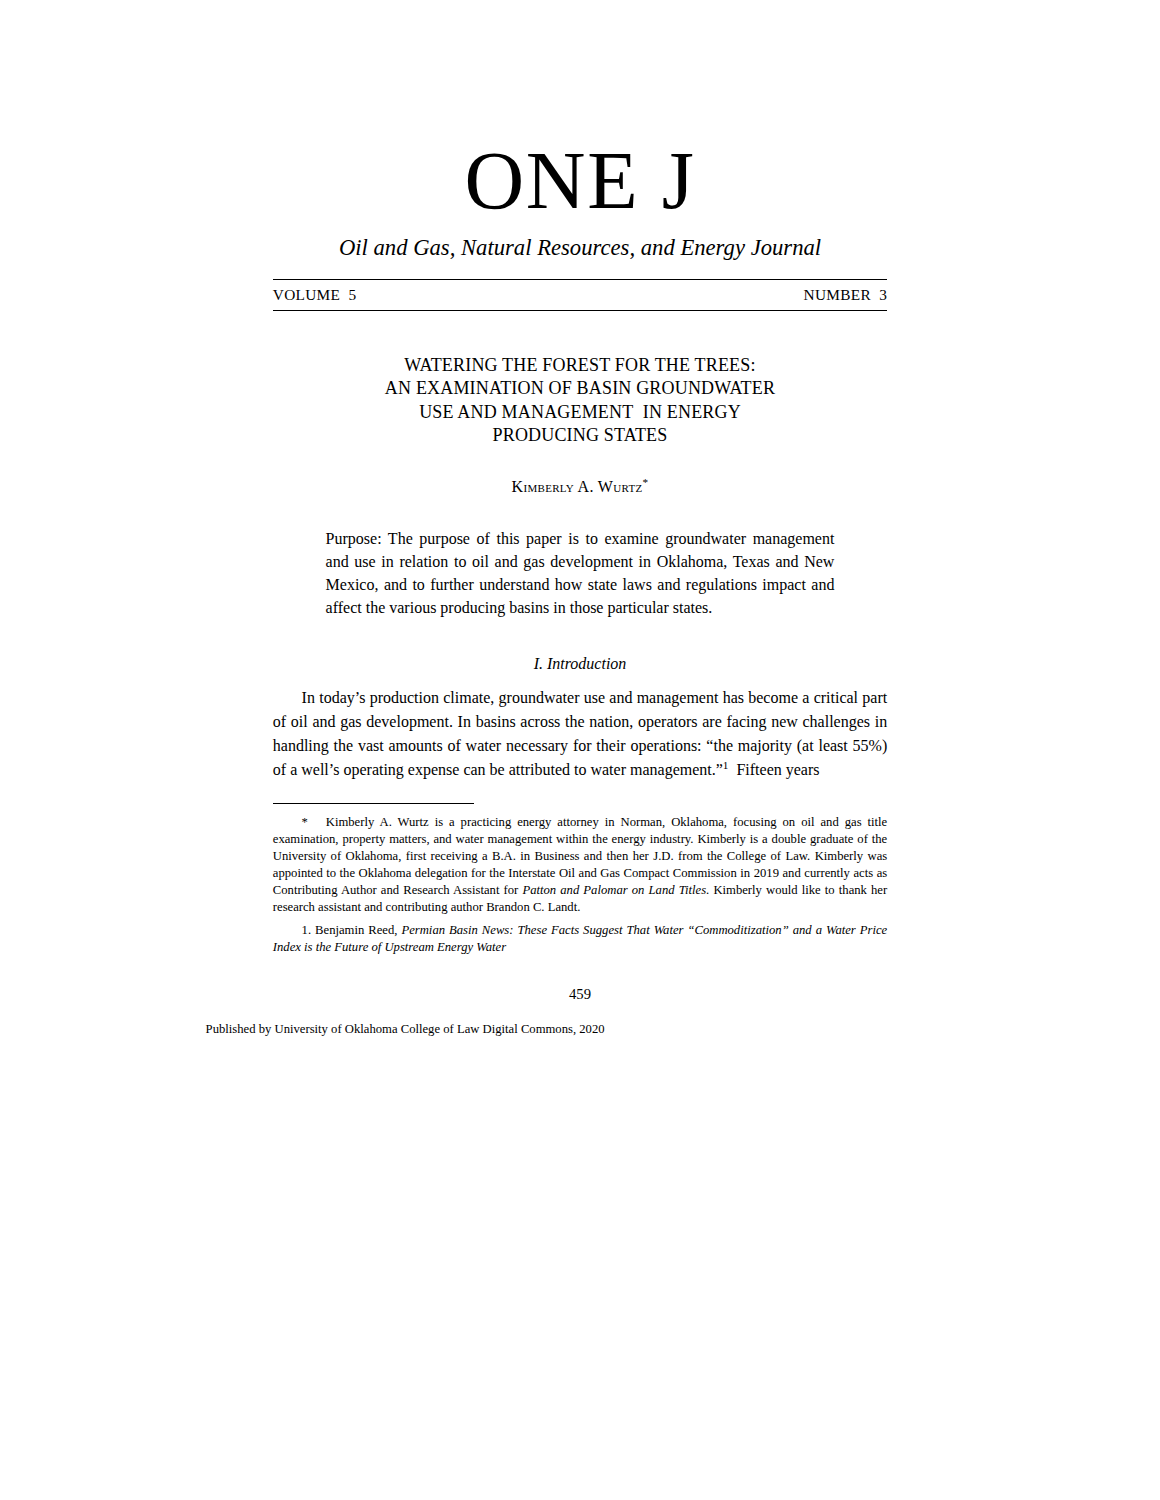ONE J
Oil and Gas, Natural Resources, and Energy Journal
VOLUME 5 NUMBER 3
WATERING THE FOREST FOR THE TREES:
AN EXAMINATION OF BASIN GROUNDWATER
USE AND MANAGEMENT IN ENERGY
PRODUCING STATES
Kimberly A. Wurtz*
Purpose: The purpose of this paper is to examine groundwater management and use in relation to oil and gas development in Oklahoma, Texas and New Mexico, and to further understand how state laws and regulations impact and affect the various producing basins in those particular states.
I. Introduction
In today’s production climate, groundwater use and management has become a critical part of oil and gas development. In basins across the nation, operators are facing new challenges in handling the vast amounts of water necessary for their operations: “the majority (at least 55%) of a well’s operating expense can be attributed to water management.”1 Fifteen years
* Kimberly A. Wurtz is a practicing energy attorney in Norman, Oklahoma, focusing on oil and gas title examination, property matters, and water management within the energy industry. Kimberly is a double graduate of the University of Oklahoma, first receiving a B.A. in Business and then her J.D. from the College of Law. Kimberly was appointed to the Oklahoma delegation for the Interstate Oil and Gas Compact Commission in 2019 and currently acts as Contributing Author and Research Assistant for Patton and Palomar on Land Titles. Kimberly would like to thank her research assistant and contributing author Brandon C. Landt.
1. Benjamin Reed, Permian Basin News: These Facts Suggest That Water “Commoditization” and a Water Price Index is the Future of Upstream Energy Water
459
Published by University of Oklahoma College of Law Digital Commons, 2020